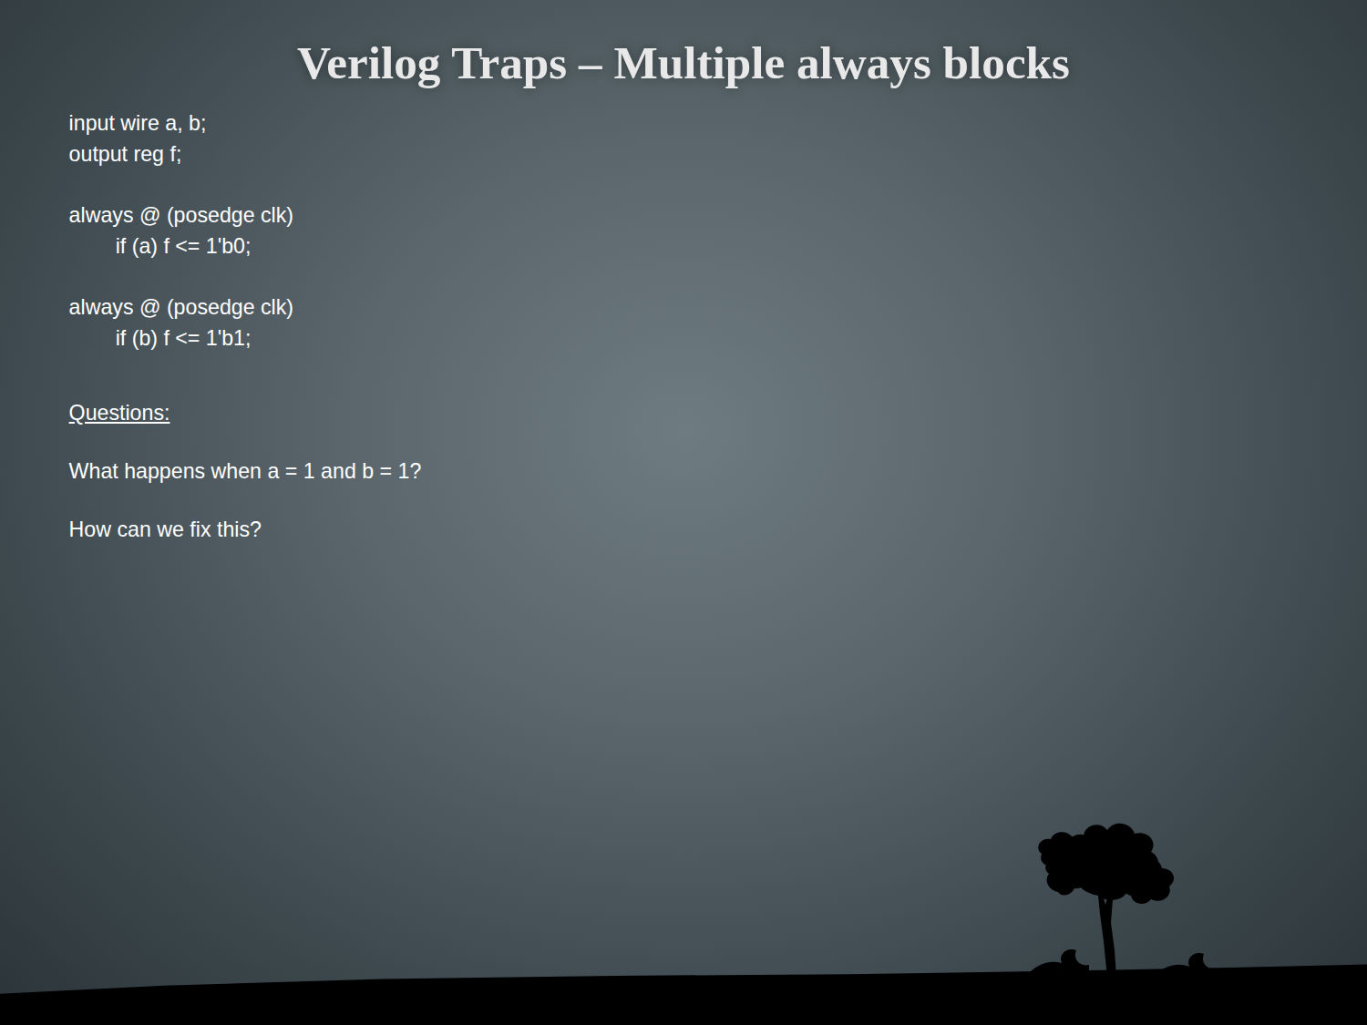Verilog Traps – Multiple always blocks
input wire a, b; output reg f; always @ (posedge clk) if (a) f <= 1'b0; always @ (posedge clk) if (b) f <= 1'b1;
Questions:
What happens when a = 1 and b = 1?
How can we fix this?